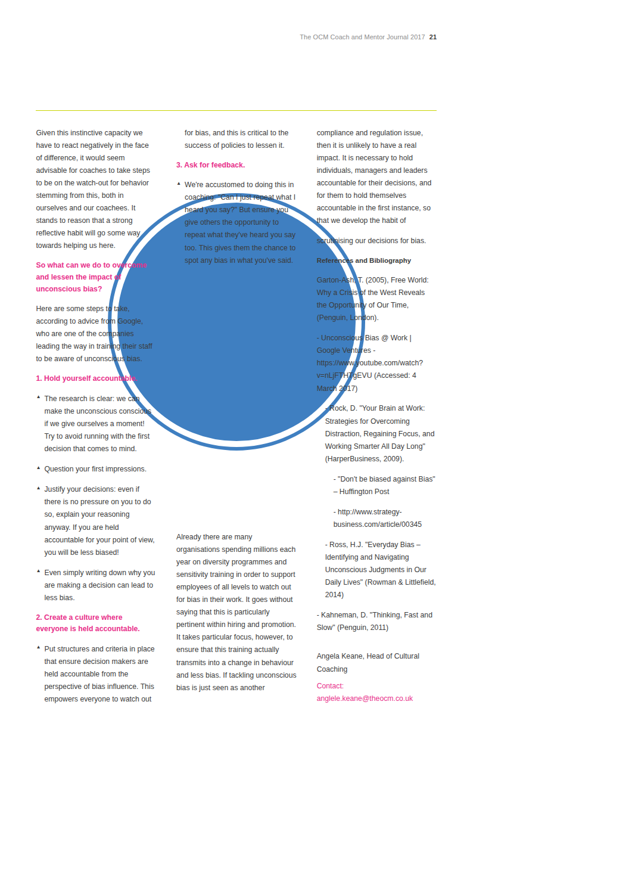The OCM Coach and Mentor Journal 2017 21
Given this instinctive capacity we have to react negatively in the face of difference, it would seem advisable for coaches to take steps to be on the watch-out for behavior stemming from this, both in ourselves and our coachees. It stands to reason that a strong reflective habit will go some way towards helping us here.
So what can we do to overcome and lessen the impact of unconscious bias?
Here are some steps to take, according to advice from Google, who are one of the companies leading the way in training their staff to be aware of unconscious bias.
1. Hold yourself accountable.
The research is clear: we can make the unconscious conscious if we give ourselves a moment! Try to avoid running with the first decision that comes to mind.
Question your first impressions.
Justify your decisions: even if there is no pressure on you to do so, explain your reasoning anyway. If you are held accountable for your point of view, you will be less biased!
Even simply writing down why you are making a decision can lead to less bias.
2. Create a culture where everyone is held accountable.
Put structures and criteria in place that ensure decision makers are held accountable from the perspective of bias influence. This empowers everyone to watch out for bias, and this is critical to the success of policies to lessen it.
3. Ask for feedback.
We're accustomed to doing this in coaching: "Can I just repeat what I heard you say?" But ensure you give others the opportunity to repeat what they've heard you say too. This gives them the chance to spot any bias in what you've said.
Already there are many organisations spending millions each year on diversity programmes and sensitivity training in order to support employees of all levels to watch out for bias in their work. It goes without saying that this is particularly pertinent within hiring and promotion. It takes particular focus, however, to ensure that this training actually transmits into a change in behaviour and less bias. If tackling unconscious bias is just seen as another compliance and regulation issue, then it is unlikely to have a real impact. It is necessary to hold individuals, managers and leaders accountable for their decisions, and for them to hold themselves accountable in the first instance, so that we develop the habit of
scrutinising our decisions for bias.
References and Bibliography
Garton-Ash, T. (2005), Free World: Why a Crisis of the West Reveals the Opportunity of Our Time, (Penguin, London).
- Unconscious Bias @ Work | Google Ventures - https://www.youtube.com/watch?v=nLjFTHTgEVU (Accessed: 4 March 2017)
- Rock, D. "Your Brain at Work: Strategies for Overcoming Distraction, Regaining Focus, and Working Smarter All Day Long"(HarperBusiness, 2009).
- "Don't be biased against Bias" – Huffington Post
- http://www.strategy-business.com/article/00345
- Ross, H.J. "Everyday Bias – Identifying and Navigating Unconscious Judgments in Our Daily Lives" (Rowman & Littlefield, 2014)
- Kahneman, D. "Thinking, Fast and Slow" (Penguin, 2011)
Angela Keane, Head of Cultural Coaching
Contact: anglele.keane@theocm.co.uk